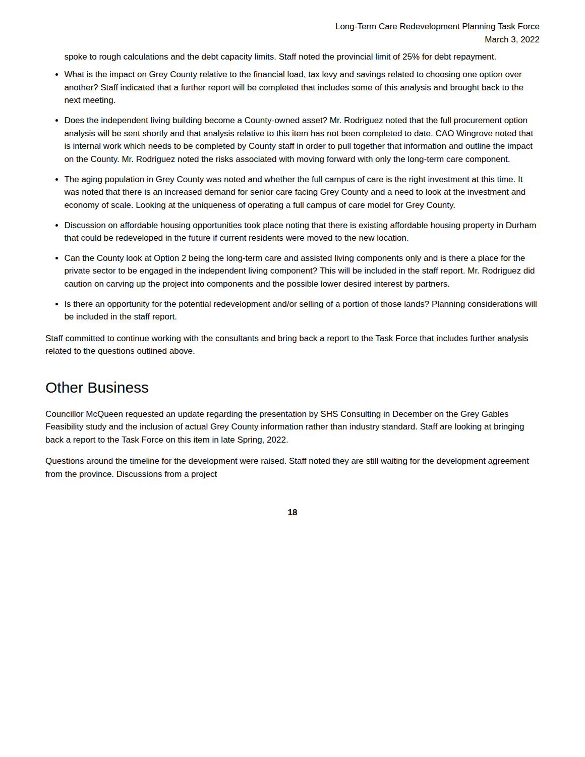Long-Term Care Redevelopment Planning Task Force March 3, 2022
spoke to rough calculations and the debt capacity limits. Staff noted the provincial limit of 25% for debt repayment.
What is the impact on Grey County relative to the financial load, tax levy and savings related to choosing one option over another? Staff indicated that a further report will be completed that includes some of this analysis and brought back to the next meeting.
Does the independent living building become a County-owned asset? Mr. Rodriguez noted that the full procurement option analysis will be sent shortly and that analysis relative to this item has not been completed to date. CAO Wingrove noted that is internal work which needs to be completed by County staff in order to pull together that information and outline the impact on the County. Mr. Rodriguez noted the risks associated with moving forward with only the long-term care component.
The aging population in Grey County was noted and whether the full campus of care is the right investment at this time. It was noted that there is an increased demand for senior care facing Grey County and a need to look at the investment and economy of scale. Looking at the uniqueness of operating a full campus of care model for Grey County.
Discussion on affordable housing opportunities took place noting that there is existing affordable housing property in Durham that could be redeveloped in the future if current residents were moved to the new location.
Can the County look at Option 2 being the long-term care and assisted living components only and is there a place for the private sector to be engaged in the independent living component? This will be included in the staff report. Mr. Rodriguez did caution on carving up the project into components and the possible lower desired interest by partners.
Is there an opportunity for the potential redevelopment and/or selling of a portion of those lands? Planning considerations will be included in the staff report.
Staff committed to continue working with the consultants and bring back a report to the Task Force that includes further analysis related to the questions outlined above.
Other Business
Councillor McQueen requested an update regarding the presentation by SHS Consulting in December on the Grey Gables Feasibility study and the inclusion of actual Grey County information rather than industry standard. Staff are looking at bringing back a report to the Task Force on this item in late Spring, 2022.
Questions around the timeline for the development were raised. Staff noted they are still waiting for the development agreement from the province. Discussions from a project
18